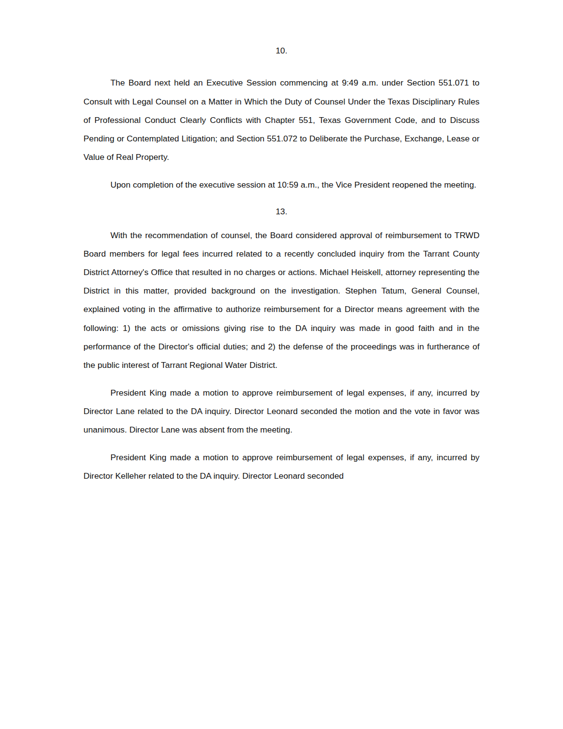10.
The Board next held an Executive Session commencing at 9:49 a.m. under Section 551.071 to Consult with Legal Counsel on a Matter in Which the Duty of Counsel Under the Texas Disciplinary Rules of Professional Conduct Clearly Conflicts with Chapter 551, Texas Government Code, and to Discuss Pending or Contemplated Litigation; and Section 551.072 to Deliberate the Purchase, Exchange, Lease or Value of Real Property.
Upon completion of the executive session at 10:59 a.m., the Vice President reopened the meeting.
13.
With the recommendation of counsel, the Board considered approval of reimbursement to TRWD Board members for legal fees incurred related to a recently concluded inquiry from the Tarrant County District Attorney's Office that resulted in no charges or actions. Michael Heiskell, attorney representing the District in this matter, provided background on the investigation. Stephen Tatum, General Counsel, explained voting in the affirmative to authorize reimbursement for a Director means agreement with the following: 1) the acts or omissions giving rise to the DA inquiry was made in good faith and in the performance of the Director's official duties; and 2) the defense of the proceedings was in furtherance of the public interest of Tarrant Regional Water District.
President King made a motion to approve reimbursement of legal expenses, if any, incurred by Director Lane related to the DA inquiry. Director Leonard seconded the motion and the vote in favor was unanimous. Director Lane was absent from the meeting.
President King made a motion to approve reimbursement of legal expenses, if any, incurred by Director Kelleher related to the DA inquiry. Director Leonard seconded